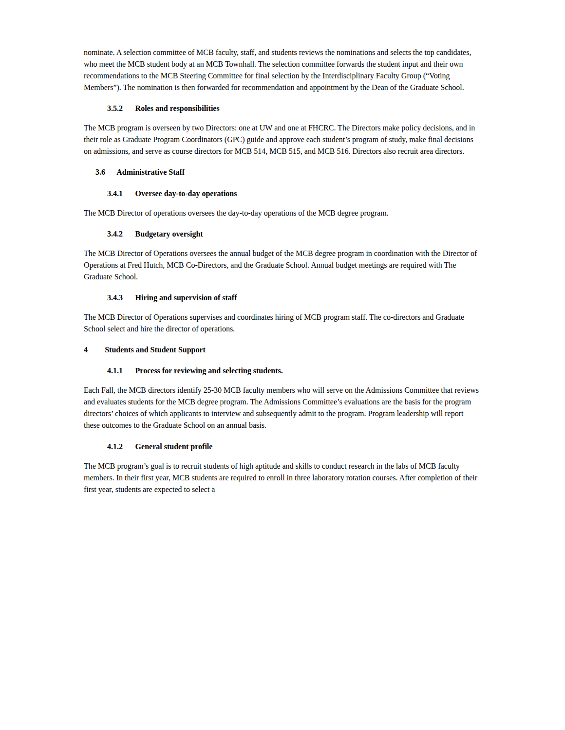nominate. A selection committee of MCB faculty, staff, and students reviews the nominations and selects the top candidates, who meet the MCB student body at an MCB Townhall. The selection committee forwards the student input and their own recommendations to the MCB Steering Committee for final selection by the Interdisciplinary Faculty Group (“Voting Members”). The nomination is then forwarded for recommendation and appointment by the Dean of the Graduate School.
3.5.2 Roles and responsibilities
The MCB program is overseen by two Directors: one at UW and one at FHCRC. The Directors make policy decisions, and in their role as Graduate Program Coordinators (GPC) guide and approve each student’s program of study, make final decisions on admissions, and serve as course directors for MCB 514, MCB 515, and MCB 516. Directors also recruit area directors.
3.6 Administrative Staff
3.4.1 Oversee day-to-day operations
The MCB Director of operations oversees the day-to-day operations of the MCB degree program.
3.4.2 Budgetary oversight
The MCB Director of Operations oversees the annual budget of the MCB degree program in coordination with the Director of Operations at Fred Hutch, MCB Co-Directors, and the Graduate School. Annual budget meetings are required with The Graduate School.
3.4.3 Hiring and supervision of staff
The MCB Director of Operations supervises and coordinates hiring of MCB program staff. The co-directors and Graduate School select and hire the director of operations.
4 Students and Student Support
4.1.1 Process for reviewing and selecting students.
Each Fall, the MCB directors identify 25-30 MCB faculty members who will serve on the Admissions Committee that reviews and evaluates students for the MCB degree program. The Admissions Committee’s evaluations are the basis for the program directors’ choices of which applicants to interview and subsequently admit to the program. Program leadership will report these outcomes to the Graduate School on an annual basis.
4.1.2 General student profile
The MCB program’s goal is to recruit students of high aptitude and skills to conduct research in the labs of MCB faculty members. In their first year, MCB students are required to enroll in three laboratory rotation courses. After completion of their first year, students are expected to select a